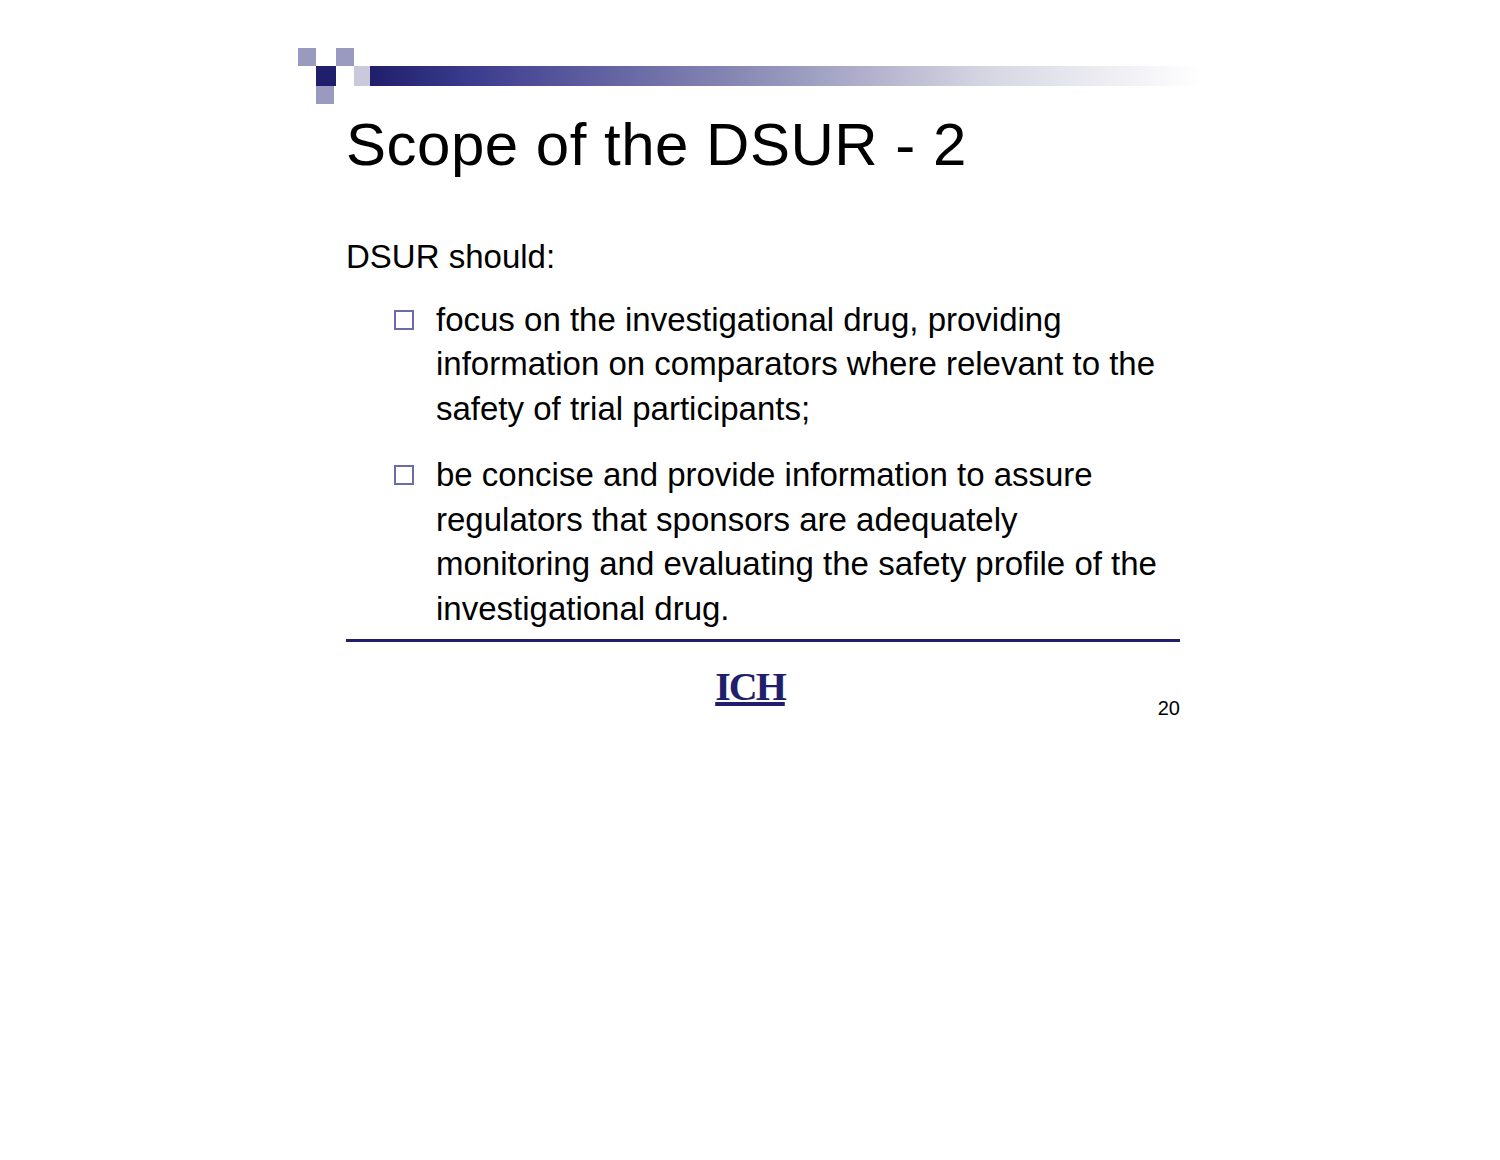Scope of the DSUR - 2
DSUR should:
focus on the investigational drug, providing information on comparators where relevant to the safety of trial participants;
be concise and provide information to assure regulators that sponsors are adequately monitoring and evaluating the safety profile of the investigational drug.
ICH
20